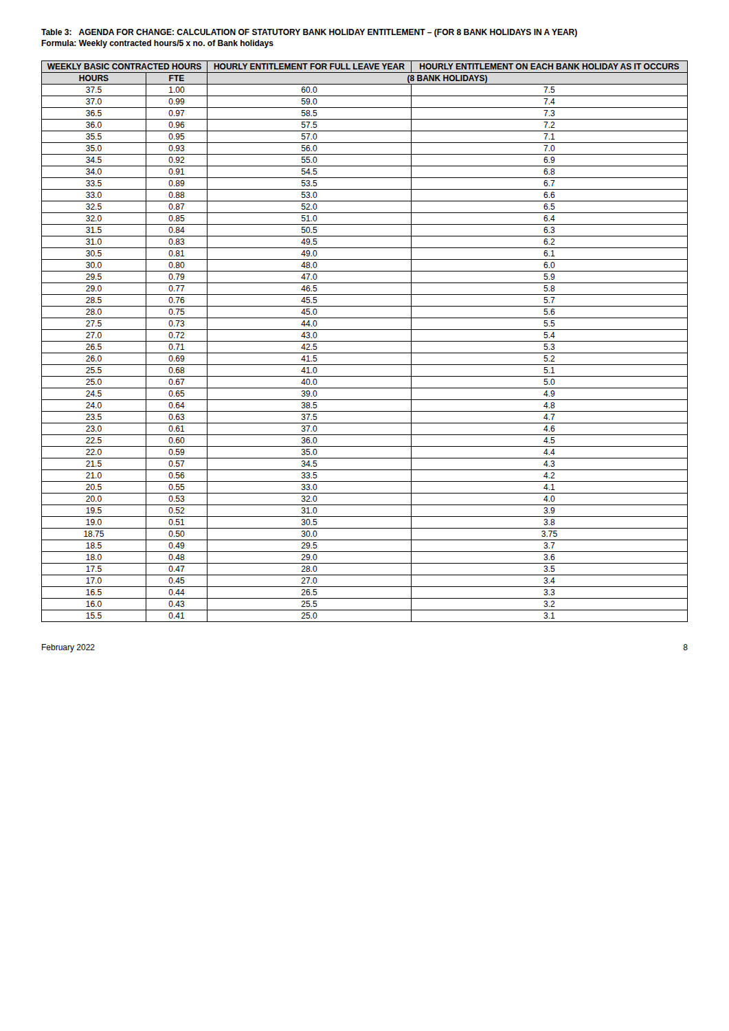| Table 3: | AGENDA FOR CHANGE: CALCULATION OF STATUTORY BANK HOLIDAY ENTITLEMENT – (FOR 8 BANK HOLIDAYS IN A YEAR) |
Formula: Weekly contracted hours/5 x no. of Bank holidays
| WEEKLY BASIC CONTRACTED HOURS | HOURLY ENTITLEMENT FOR FULL LEAVE YEAR | HOURLY ENTITLEMENT ON EACH BANK HOLIDAY AS IT OCCURS |
| --- | --- | --- |
| HOURS | FTE | (8 BANK HOLIDAYS) |
| 37.5 | 1.00 | 60.0 | 7.5 |
| 37.0 | 0.99 | 59.0 | 7.4 |
| 36.5 | 0.97 | 58.5 | 7.3 |
| 36.0 | 0.96 | 57.5 | 7.2 |
| 35.5 | 0.95 | 57.0 | 7.1 |
| 35.0 | 0.93 | 56.0 | 7.0 |
| 34.5 | 0.92 | 55.0 | 6.9 |
| 34.0 | 0.91 | 54.5 | 6.8 |
| 33.5 | 0.89 | 53.5 | 6.7 |
| 33.0 | 0.88 | 53.0 | 6.6 |
| 32.5 | 0.87 | 52.0 | 6.5 |
| 32.0 | 0.85 | 51.0 | 6.4 |
| 31.5 | 0.84 | 50.5 | 6.3 |
| 31.0 | 0.83 | 49.5 | 6.2 |
| 30.5 | 0.81 | 49.0 | 6.1 |
| 30.0 | 0.80 | 48.0 | 6.0 |
| 29.5 | 0.79 | 47.0 | 5.9 |
| 29.0 | 0.77 | 46.5 | 5.8 |
| 28.5 | 0.76 | 45.5 | 5.7 |
| 28.0 | 0.75 | 45.0 | 5.6 |
| 27.5 | 0.73 | 44.0 | 5.5 |
| 27.0 | 0.72 | 43.0 | 5.4 |
| 26.5 | 0.71 | 42.5 | 5.3 |
| 26.0 | 0.69 | 41.5 | 5.2 |
| 25.5 | 0.68 | 41.0 | 5.1 |
| 25.0 | 0.67 | 40.0 | 5.0 |
| 24.5 | 0.65 | 39.0 | 4.9 |
| 24.0 | 0.64 | 38.5 | 4.8 |
| 23.5 | 0.63 | 37.5 | 4.7 |
| 23.0 | 0.61 | 37.0 | 4.6 |
| 22.5 | 0.60 | 36.0 | 4.5 |
| 22.0 | 0.59 | 35.0 | 4.4 |
| 21.5 | 0.57 | 34.5 | 4.3 |
| 21.0 | 0.56 | 33.5 | 4.2 |
| 20.5 | 0.55 | 33.0 | 4.1 |
| 20.0 | 0.53 | 32.0 | 4.0 |
| 19.5 | 0.52 | 31.0 | 3.9 |
| 19.0 | 0.51 | 30.5 | 3.8 |
| 18.75 | 0.50 | 30.0 | 3.75 |
| 18.5 | 0.49 | 29.5 | 3.7 |
| 18.0 | 0.48 | 29.0 | 3.6 |
| 17.5 | 0.47 | 28.0 | 3.5 |
| 17.0 | 0.45 | 27.0 | 3.4 |
| 16.5 | 0.44 | 26.5 | 3.3 |
| 16.0 | 0.43 | 25.5 | 3.2 |
| 15.5 | 0.41 | 25.0 | 3.1 |
February 2022 8